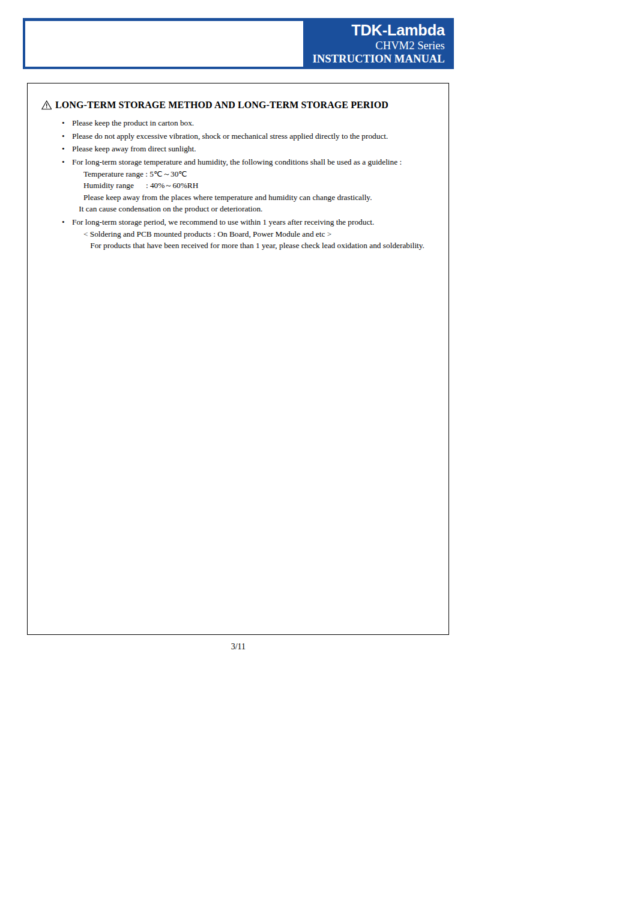TDK-Lambda
CHVM2 Series
INSTRUCTION MANUAL
LONG-TERM STORAGE METHOD AND LONG-TERM STORAGE PERIOD
Please keep the product in carton box.
Please do not apply excessive vibration, shock or mechanical stress applied directly to the product.
Please keep away from direct sunlight.
For long-term storage temperature and humidity, the following conditions shall be used as a guideline :
Temperature range : 5℃～30℃
Humidity range : 40%～60%RH
Please keep away from the places where temperature and humidity can change drastically.
It can cause condensation on the product or deterioration.
For long-term storage period, we recommend to use within 1 years after receiving the product.
< Soldering and PCB mounted products : On Board, Power Module and etc >
For products that have been received for more than 1 year, please check lead oxidation and solderability.
3/11